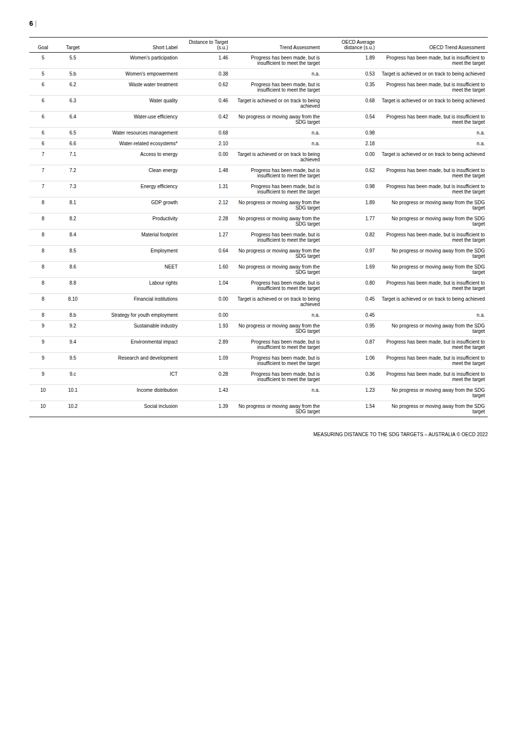6|
| Goal | Target | Short Label | Distance to Target (s.u.) | Trend Assessment | OECD Average distance (s.u.) | OECD Trend Assessment |
| --- | --- | --- | --- | --- | --- | --- |
| 5 | 5.5 | Women's participation | 1.46 | Progress has been made, but is insufficient to meet the target | 1.89 | Progress has been made, but is insufficient to meet the target |
| 5 | 5.b | Women's empowerment | 0.38 | n.a. | 0.53 | Target is achieved or on track to being achieved |
| 6 | 6.2 | Waste water treatment | 0.62 | Progress has been made, but is insufficient to meet the target | 0.35 | Progress has been made, but is insufficient to meet the target |
| 6 | 6.3 | Water quality | 0.46 | Target is achieved or on track to being achieved | 0.68 | Target is achieved or on track to being achieved |
| 6 | 6.4 | Water-use efficiency | 0.42 | No progress or moving away from the SDG target | 0.54 | Progress has been made, but is insufficient to meet the target |
| 6 | 6.5 | Water resources management | 0.68 | n.a. | 0.98 | n.a. |
| 6 | 6.6 | Water-related ecosystems* | 2.10 | n.a. | 2.18 | n.a. |
| 7 | 7.1 | Access to energy | 0.00 | Target is achieved or on track to being achieved | 0.00 | Target is achieved or on track to being achieved |
| 7 | 7.2 | Clean energy | 1.48 | Progress has been made, but is insufficient to meet the target | 0.62 | Progress has been made, but is insufficient to meet the target |
| 7 | 7.3 | Energy efficiency | 1.31 | Progress has been made, but is insufficient to meet the target | 0.98 | Progress has been made, but is insufficient to meet the target |
| 8 | 8.1 | GDP growth | 2.12 | No progress or moving away from the SDG target | 1.89 | No progress or moving away from the SDG target |
| 8 | 8.2 | Productivity | 2.28 | No progress or moving away from the SDG target | 1.77 | No progress or moving away from the SDG target |
| 8 | 8.4 | Material footprint | 1.27 | Progress has been made, but is insufficient to meet the target | 0.82 | Progress has been made, but is insufficient to meet the target |
| 8 | 8.5 | Employment | 0.64 | No progress or moving away from the SDG target | 0.97 | No progress or moving away from the SDG target |
| 8 | 8.6 | NEET | 1.60 | No progress or moving away from the SDG target | 1.69 | No progress or moving away from the SDG target |
| 8 | 8.8 | Labour rights | 1.04 | Progress has been made, but is insufficient to meet the target | 0.80 | Progress has been made, but is insufficient to meet the target |
| 8 | 8.10 | Financial institutions | 0.00 | Target is achieved or on track to being achieved | 0.45 | Target is achieved or on track to being achieved |
| 8 | 8.b | Strategy for youth employment | 0.00 | n.a. | 0.45 | n.a. |
| 9 | 9.2 | Sustainable industry | 1.93 | No progress or moving away from the SDG target | 0.95 | No progress or moving away from the SDG target |
| 9 | 9.4 | Environmental impact | 2.89 | Progress has been made, but is insufficient to meet the target | 0.87 | Progress has been made, but is insufficient to meet the target |
| 9 | 9.5 | Research and development | 1.09 | Progress has been made, but is insufficient to meet the target | 1.06 | Progress has been made, but is insufficient to meet the target |
| 9 | 9.c | ICT | 0.28 | Progress has been made, but is insufficient to meet the target | 0.36 | Progress has been made, but is insufficient to meet the target |
| 10 | 10.1 | Income distribution | 1.43 | n.a. | 1.23 | No progress or moving away from the SDG target |
| 10 | 10.2 | Social inclusion | 1.39 | No progress or moving away from the SDG target | 1.54 | No progress or moving away from the SDG target |
MEASURING DISTANCE TO THE SDG TARGETS – AUSTRALIA © OECD 2022